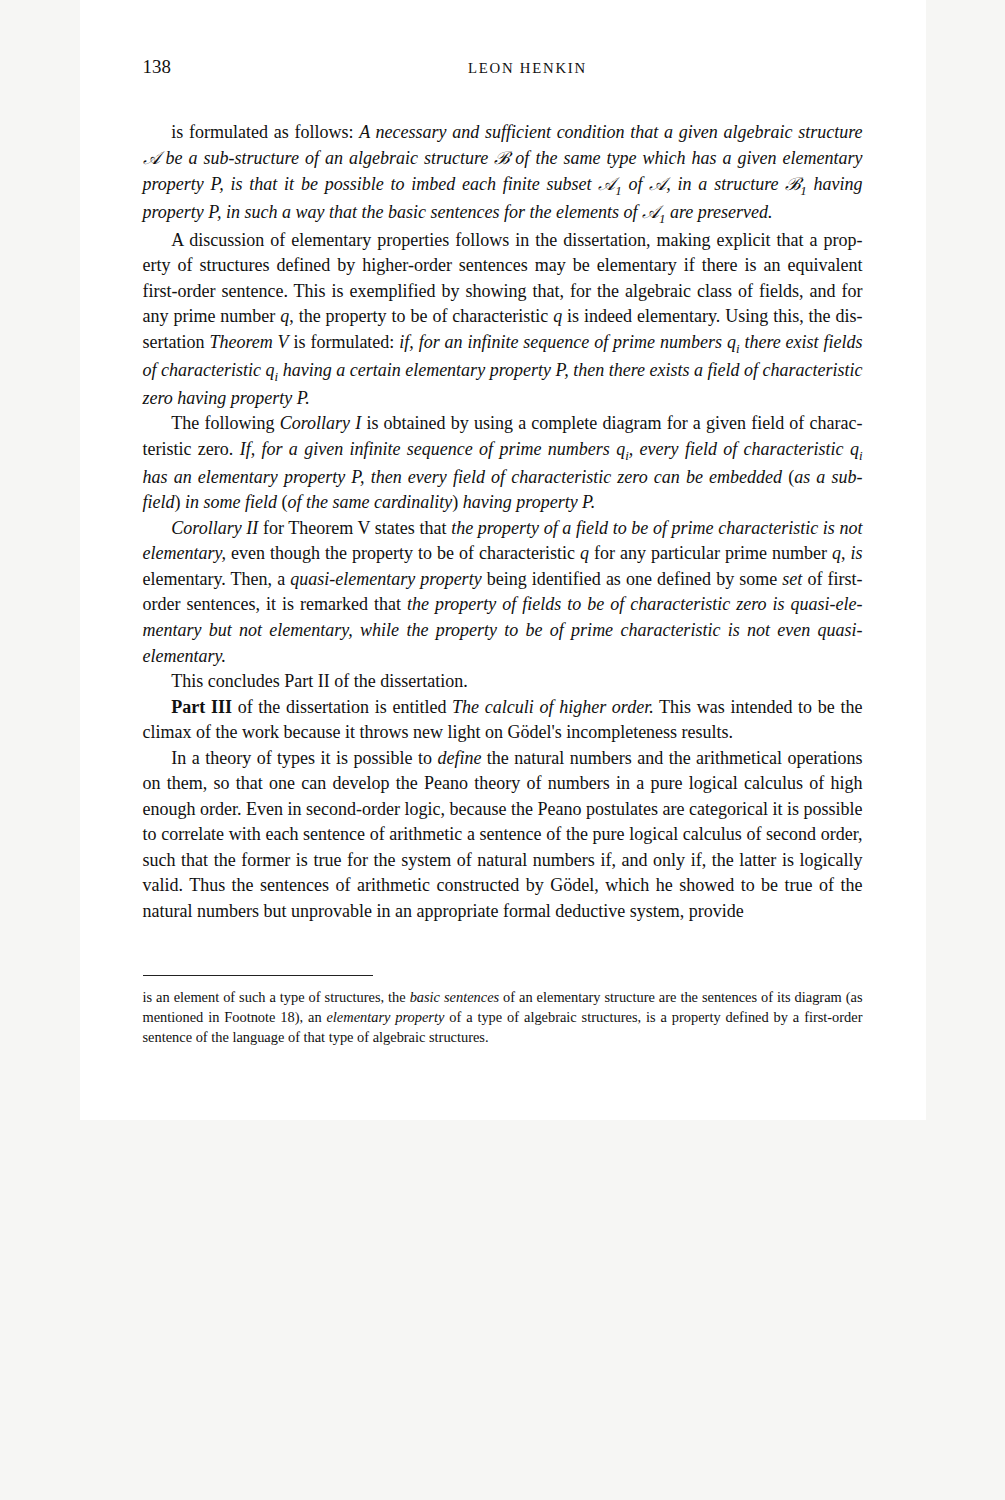138 Leon Henkin
is formulated as follows: A necessary and sufficient condition that a given algebraic structure 𝒜 be a sub-structure of an algebraic structure ℬ of the same type which has a given elementary property P, is that it be possible to imbed each finite subset 𝒜1 of 𝒜, in a structure ℬ1 having property P, in such a way that the basic sentences for the elements of 𝒜1 are preserved.
A discussion of elementary properties follows in the dissertation, making explicit that a property of structures defined by higher-order sentences may be elementary if there is an equivalent first-order sentence. This is exemplified by showing that, for the algebraic class of fields, and for any prime number q, the property to be of characteristic q is indeed elementary. Using this, the dissertation Theorem V is formulated: if, for an infinite sequence of prime numbers qi there exist fields of characteristic qi having a certain elementary property P, then there exists a field of characteristic zero having property P.
The following Corollary I is obtained by using a complete diagram for a given field of characteristic zero. If, for a given infinite sequence of prime numbers qi, every field of characteristic qi has an elementary property P, then every field of characteristic zero can be embedded (as a subfield) in some field (of the same cardinality) having property P.
Corollary II for Theorem V states that the property of a field to be of prime characteristic is not elementary, even though the property to be of characteristic q for any particular prime number q, is elementary. Then, a quasi-elementary property being identified as one defined by some set of first-order sentences, it is remarked that the property of fields to be of characteristic zero is quasi-elementary but not elementary, while the property to be of prime characteristic is not even quasi-elementary.
This concludes Part II of the dissertation.
Part III of the dissertation is entitled The calculi of higher order. This was intended to be the climax of the work because it throws new light on Gödel's incompleteness results.
In a theory of types it is possible to define the natural numbers and the arithmetical operations on them, so that one can develop the Peano theory of numbers in a pure logical calculus of high enough order. Even in second-order logic, because the Peano postulates are categorical it is possible to correlate with each sentence of arithmetic a sentence of the pure logical calculus of second order, such that the former is true for the system of natural numbers if, and only if, the latter is logically valid. Thus the sentences of arithmetic constructed by Gödel, which he showed to be true of the natural numbers but unprovable in an appropriate formal deductive system, provide
is an element of such a type of structures, the basic sentences of an elementary structure are the sentences of its diagram (as mentioned in Footnote 18), an elementary property of a type of algebraic structures, is a property defined by a first-order sentence of the language of that type of algebraic structures.